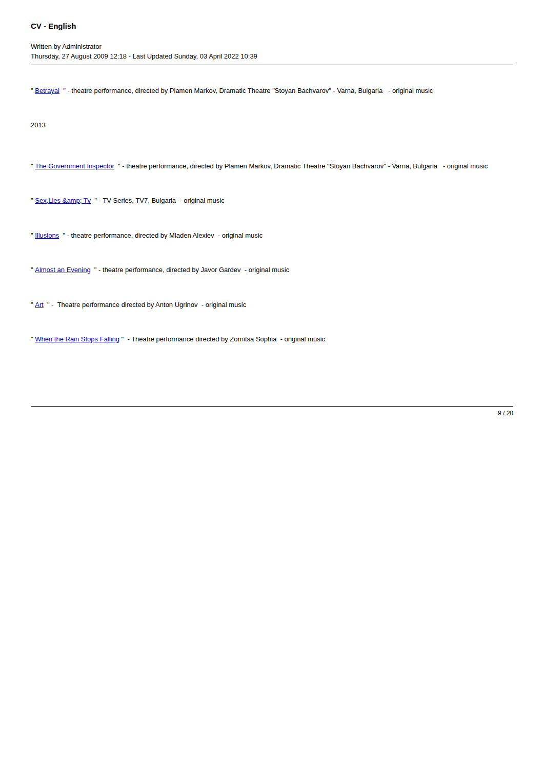CV - English
Written by Administrator
Thursday, 27 August 2009 12:18 - Last Updated Sunday, 03 April 2022 10:39
" Betrayal " - theatre performance, directed by Plamen Markov, Dramatic Theatre "Stoyan Bachvarov" - Varna, Bulgaria - original music
2013
" The Government Inspector " - theatre performance, directed by Plamen Markov, Dramatic Theatre "Stoyan Bachvarov" - Varna, Bulgaria - original music
" Sex,Lies &amp; Tv " - TV Series, TV7, Bulgaria - original music
" Illusions " - theatre performance, directed by Mladen Alexiev - original music
" Almost an Evening " - theatre performance, directed by Javor Gardev - original music
" Art " - Theatre performance directed by Anton Ugrinov - original music
" When the Rain Stops Falling " - Theatre performance directed by Zornitsa Sophia - original music
9 / 20